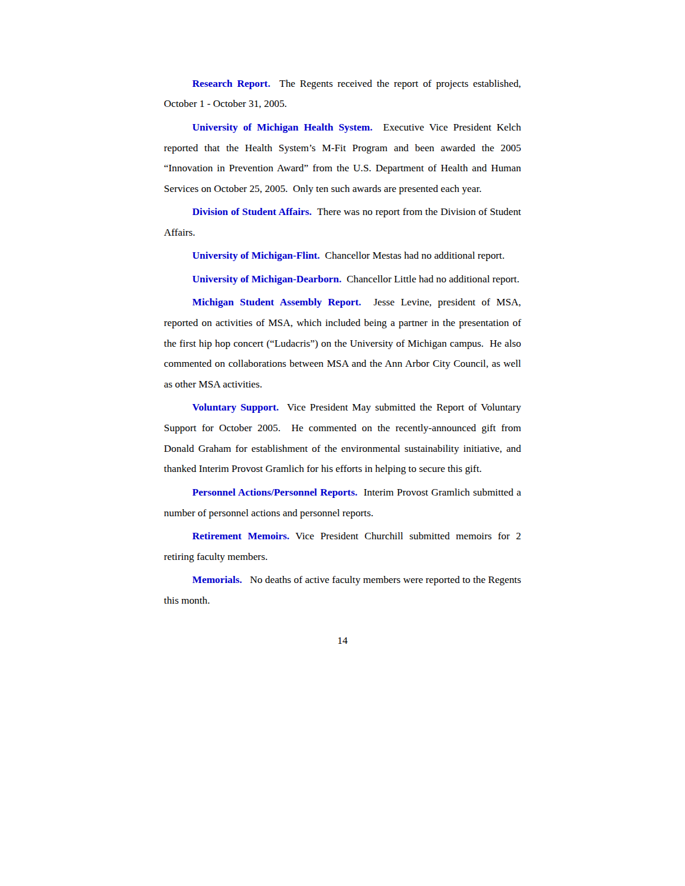Research Report. The Regents received the report of projects established, October 1 - October 31, 2005.
University of Michigan Health System. Executive Vice President Kelch reported that the Health System’s M-Fit Program and been awarded the 2005 “Innovation in Prevention Award” from the U.S. Department of Health and Human Services on October 25, 2005. Only ten such awards are presented each year.
Division of Student Affairs. There was no report from the Division of Student Affairs.
University of Michigan-Flint. Chancellor Mestas had no additional report.
University of Michigan-Dearborn. Chancellor Little had no additional report.
Michigan Student Assembly Report. Jesse Levine, president of MSA, reported on activities of MSA, which included being a partner in the presentation of the first hip hop concert (“Ludacris”) on the University of Michigan campus. He also commented on collaborations between MSA and the Ann Arbor City Council, as well as other MSA activities.
Voluntary Support. Vice President May submitted the Report of Voluntary Support for October 2005. He commented on the recently-announced gift from Donald Graham for establishment of the environmental sustainability initiative, and thanked Interim Provost Gramlich for his efforts in helping to secure this gift.
Personnel Actions/Personnel Reports. Interim Provost Gramlich submitted a number of personnel actions and personnel reports.
Retirement Memoirs. Vice President Churchill submitted memoirs for 2 retiring faculty members.
Memorials. No deaths of active faculty members were reported to the Regents this month.
14